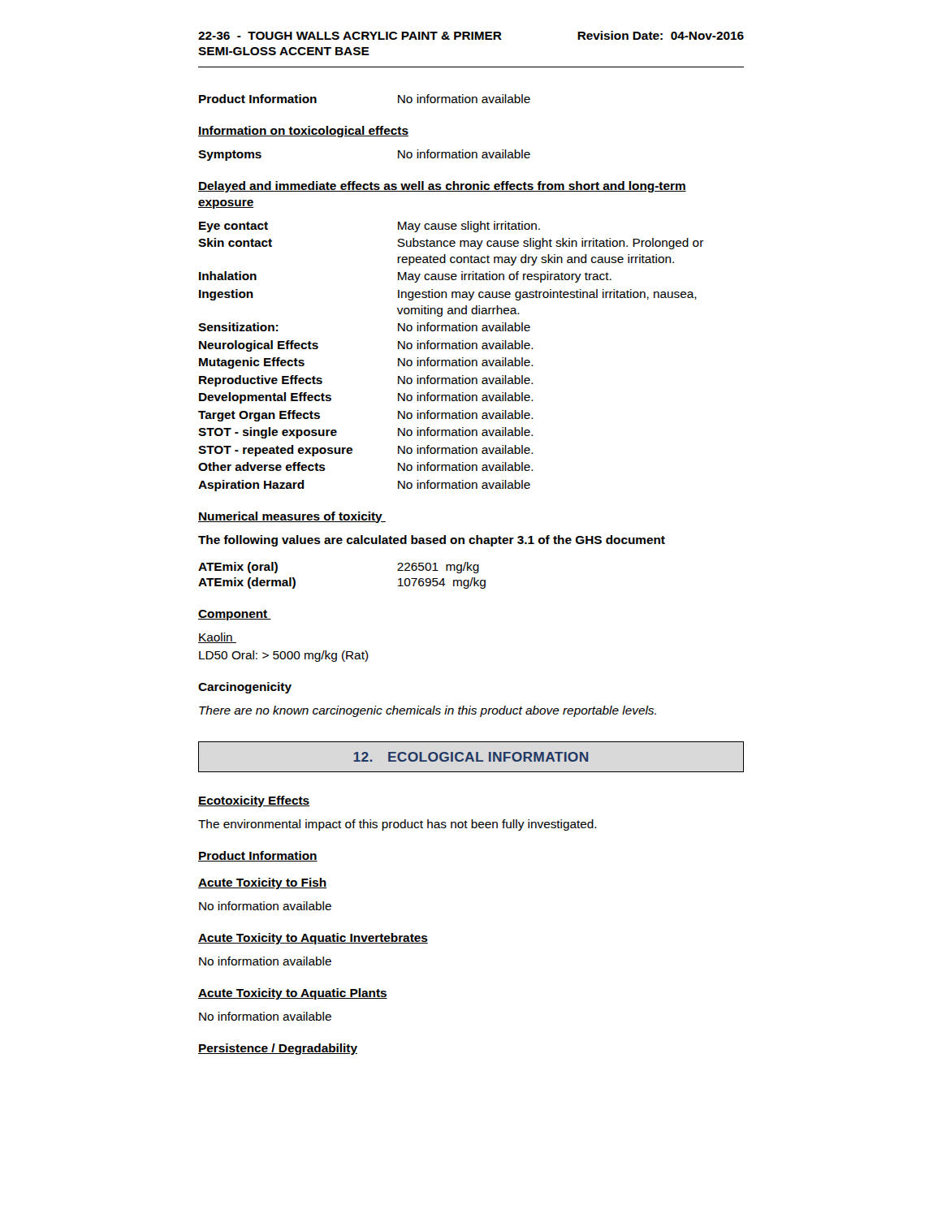22-36 - TOUGH WALLS ACRYLIC PAINT & PRIMER
SEMI-GLOSS ACCENT BASE
Revision Date: 04-Nov-2016
Product Information
No information available
Information on toxicological effects
Symptoms
No information available
Delayed and immediate effects as well as chronic effects from short and long-term exposure
Eye contact
May cause slight irritation.
Skin contact
Substance may cause slight skin irritation. Prolonged or repeated contact may dry skin and cause irritation.
Inhalation
May cause irritation of respiratory tract.
Ingestion
Ingestion may cause gastrointestinal irritation, nausea, vomiting and diarrhea.
Sensitization:
No information available
Neurological Effects
No information available.
Mutagenic Effects
No information available.
Reproductive Effects
No information available.
Developmental Effects
No information available.
Target Organ Effects
No information available.
STOT - single exposure
No information available.
STOT - repeated exposure
No information available.
Other adverse effects
No information available.
Aspiration Hazard
No information available
Numerical measures of toxicity
The following values are calculated based on chapter 3.1 of the GHS document
ATEmix (oral)
226501 mg/kg
ATEmix (dermal)
1076954 mg/kg
Component
Kaolin
LD50 Oral: > 5000 mg/kg (Rat)
Carcinogenicity
There are no known carcinogenic chemicals in this product above reportable levels.
12. ECOLOGICAL INFORMATION
Ecotoxicity Effects
The environmental impact of this product has not been fully investigated.
Product Information
Acute Toxicity to Fish
No information available
Acute Toxicity to Aquatic Invertebrates
No information available
Acute Toxicity to Aquatic Plants
No information available
Persistence / Degradability